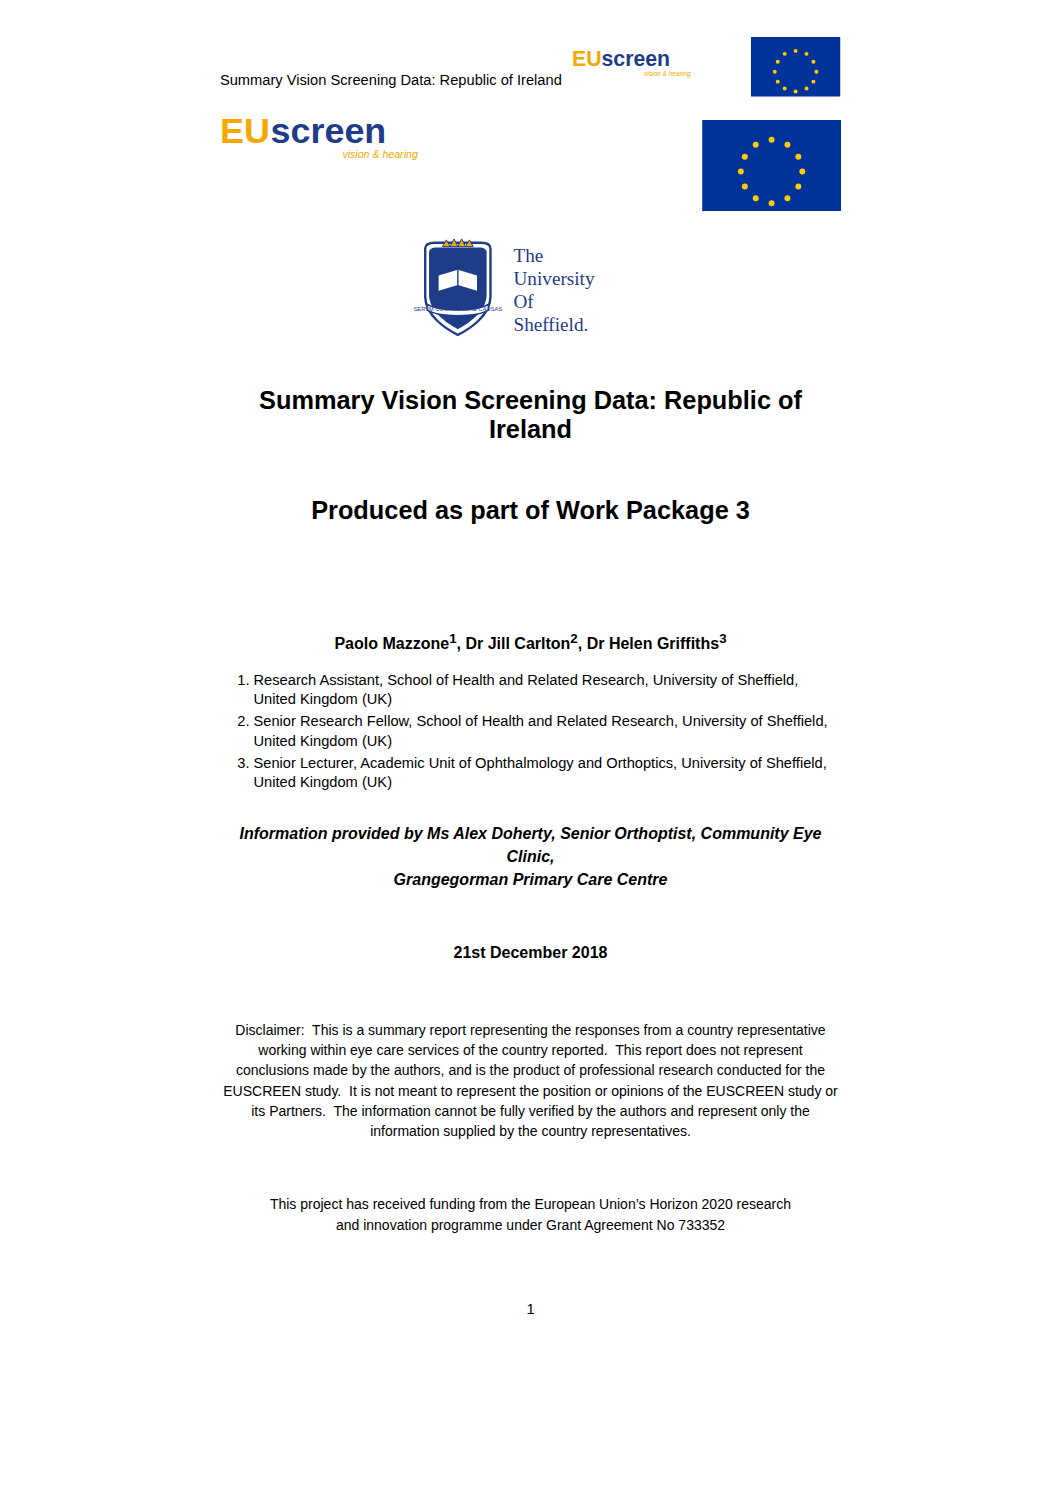Summary Vision Screening Data: Republic of Ireland
EU screen vision & hearing EU screen vision & hearing
SERVM COGNOSCERE CAUSAS The University Of Sheffield.
Summary Vision Screening Data: Republic of Ireland
Produced as part of Work Package 3
Paolo Mazzone1, Dr Jill Carlton2, Dr Helen Griffiths3
Research Assistant, School of Health and Related Research, University of Sheffield, United Kingdom (UK)
Senior Research Fellow, School of Health and Related Research, University of Sheffield, United Kingdom (UK)
Senior Lecturer, Academic Unit of Ophthalmology and Orthoptics, University of Sheffield, United Kingdom (UK)
Information provided by Ms Alex Doherty, Senior Orthoptist, Community Eye Clinic,
Grangegorman Primary Care Centre
21st December 2018
Disclaimer: This is a summary report representing the responses from a country representative working within eye care services of the country reported. This report does not represent conclusions made by the authors, and is the product of professional research conducted for the EUSCREEN study. It is not meant to represent the position or opinions of the EUSCREEN study or its Partners. The information cannot be fully verified by the authors and represent only the information supplied by the country representatives.
This project has received funding from the European Union’s Horizon 2020 research
and innovation programme under Grant Agreement No 733352
1